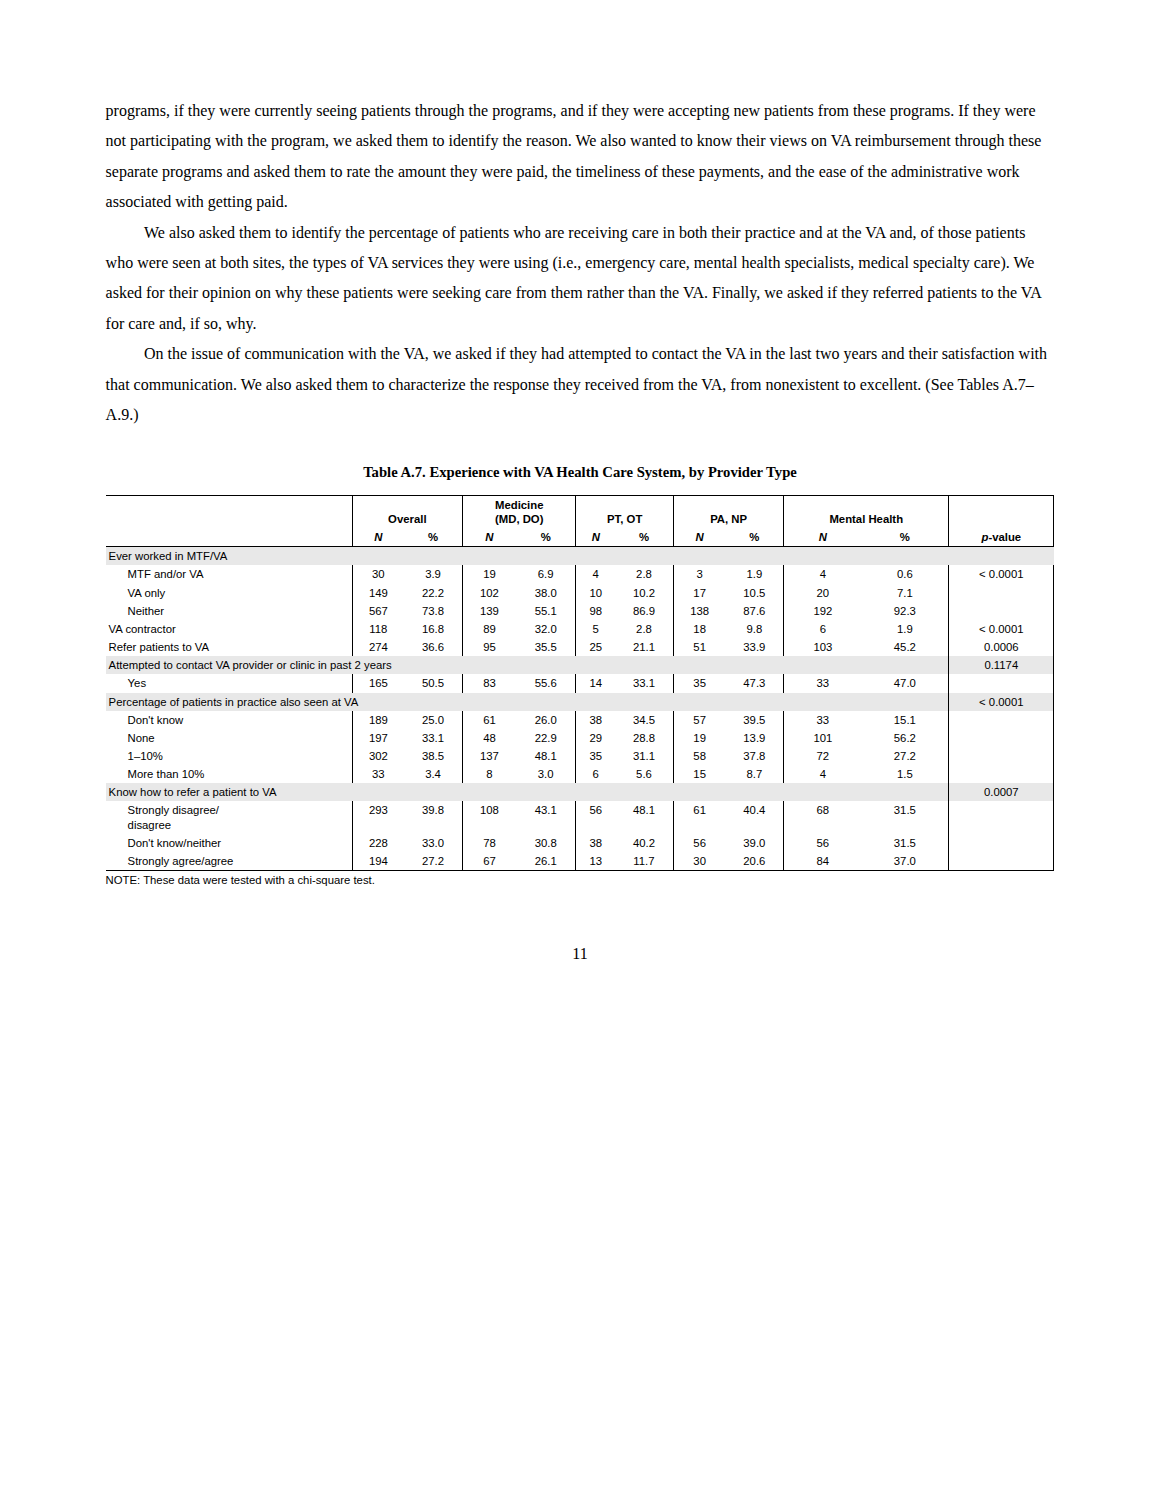programs, if they were currently seeing patients through the programs, and if they were accepting new patients from these programs. If they were not participating with the program, we asked them to identify the reason. We also wanted to know their views on VA reimbursement through these separate programs and asked them to rate the amount they were paid, the timeliness of these payments, and the ease of the administrative work associated with getting paid.
We also asked them to identify the percentage of patients who are receiving care in both their practice and at the VA and, of those patients who were seen at both sites, the types of VA services they were using (i.e., emergency care, mental health specialists, medical specialty care). We asked for their opinion on why these patients were seeking care from them rather than the VA. Finally, we asked if they referred patients to the VA for care and, if so, why.
On the issue of communication with the VA, we asked if they had attempted to contact the VA in the last two years and their satisfaction with that communication. We also asked them to characterize the response they received from the VA, from nonexistent to excellent. (See Tables A.7–A.9.)
Table A.7. Experience with VA Health Care System, by Provider Type
| | Overall | Medicine (MD, DO) | PT, OT | PA, NP | Mental Health | |
| --- | --- | --- | --- | --- | --- | --- |
| | N | % | N | % | N | % | N | % | N | % | p -value |
| Ever worked in MTF/VA |
| MTF and/or VA | 30 | 3.9 | 19 | 6.9 | 4 | 2.8 | 3 | 1.9 | 4 | 0.6 | < 0.0001 |
| VA only | 149 | 22.2 | 102 | 38.0 | 10 | 10.2 | 17 | 10.5 | 20 | 7.1 | |
| Neither | 567 | 73.8 | 139 | 55.1 | 98 | 86.9 | 138 | 87.6 | 192 | 92.3 | |
| VA contractor | 118 | 16.8 | 89 | 32.0 | 5 | 2.8 | 18 | 9.8 | 6 | 1.9 | < 0.0001 |
| Refer patients to VA | 274 | 36.6 | 95 | 35.5 | 25 | 21.1 | 51 | 33.9 | 103 | 45.2 | 0.0006 |
| Attempted to contact VA provider or clinic in past 2 years | 0.1174 |
| Yes | 165 | 50.5 | 83 | 55.6 | 14 | 33.1 | 35 | 47.3 | 33 | 47.0 | |
| Percentage of patients in practice also seen at VA | < 0.0001 |
| Don't know | 189 | 25.0 | 61 | 26.0 | 38 | 34.5 | 57 | 39.5 | 33 | 15.1 | |
| None | 197 | 33.1 | 48 | 22.9 | 29 | 28.8 | 19 | 13.9 | 101 | 56.2 | |
| 1–10% | 302 | 38.5 | 137 | 48.1 | 35 | 31.1 | 58 | 37.8 | 72 | 27.2 | |
| More than 10% | 33 | 3.4 | 8 | 3.0 | 6 | 5.6 | 15 | 8.7 | 4 | 1.5 | |
| Know how to refer a patient to VA | 0.0007 |
| Strongly disagree/ disagree | 293 | 39.8 | 108 | 43.1 | 56 | 48.1 | 61 | 40.4 | 68 | 31.5 | |
| Don't know/neither | 228 | 33.0 | 78 | 30.8 | 38 | 40.2 | 56 | 39.0 | 56 | 31.5 | |
| Strongly agree/agree | 194 | 27.2 | 67 | 26.1 | 13 | 11.7 | 30 | 20.6 | 84 | 37.0 | |
NOTE: These data were tested with a chi-square test.
11